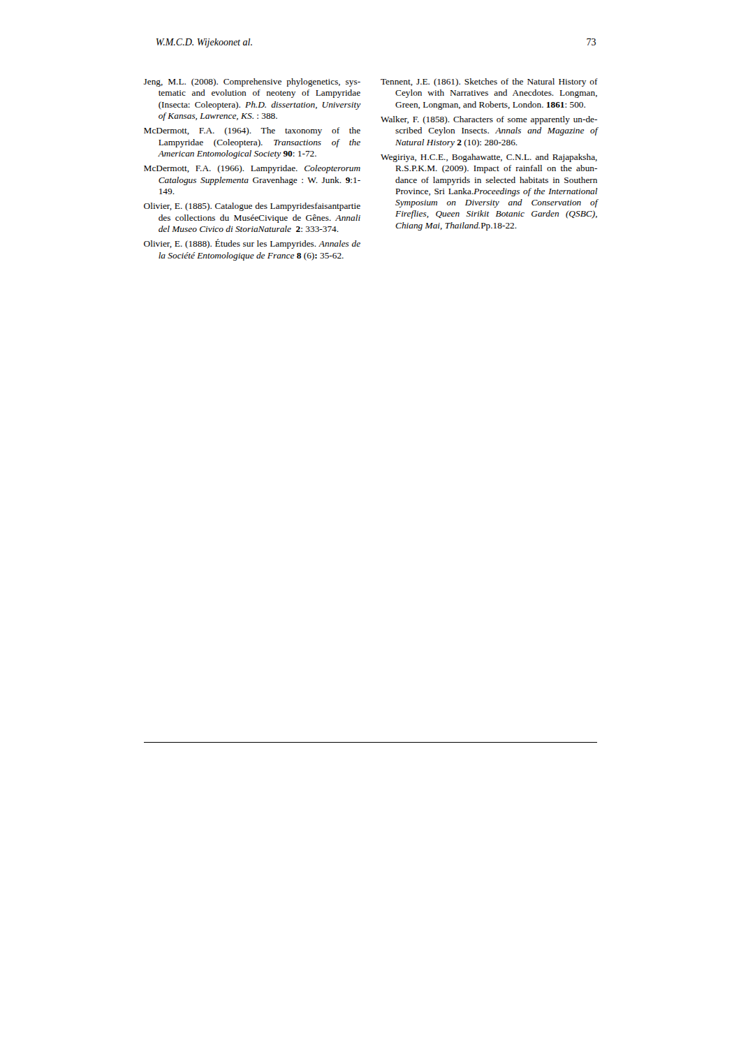W.M.C.D. Wijekoonet al. 73
Jeng, M.L. (2008). Comprehensive phylogenetics, systematic and evolution of neoteny of Lampyridae (Insecta: Coleoptera). Ph.D. dissertation, University of Kansas, Lawrence, KS. : 388.
McDermott, F.A. (1964). The taxonomy of the Lampyridae (Coleoptera). Transactions of the American Entomological Society 90: 1-72.
McDermott, F.A. (1966). Lampyridae. Coleopterorum Catalogus Supplementa Gravenhage : W. Junk. 9:1-149.
Olivier, E. (1885). Catalogue des Lampyridesfaisantpartie des collections du MuséeCivique de Gênes. Annali del Museo Civico di StoriaNaturale 2: 333-374.
Olivier, E. (1888). Études sur les Lampyrides. Annales de la Société Entomologique de France 8 (6): 35-62.
Tennent, J.E. (1861). Sketches of the Natural History of Ceylon with Narratives and Anecdotes. Longman, Green, Longman, and Roberts, London. 1861: 500.
Walker, F. (1858). Characters of some apparently un-described Ceylon Insects. Annals and Magazine of Natural History 2 (10): 280-286.
Wegiriya, H.C.E., Bogahawatte, C.N.L. and Rajapaksha, R.S.P.K.M. (2009). Impact of rainfall on the abundance of lampyrids in selected habitats in Southern Province, Sri Lanka.Proceedings of the International Symposium on Diversity and Conservation of Fireflies, Queen Sirikit Botanic Garden (QSBC), Chiang Mai, Thailand. Pp.18-22.